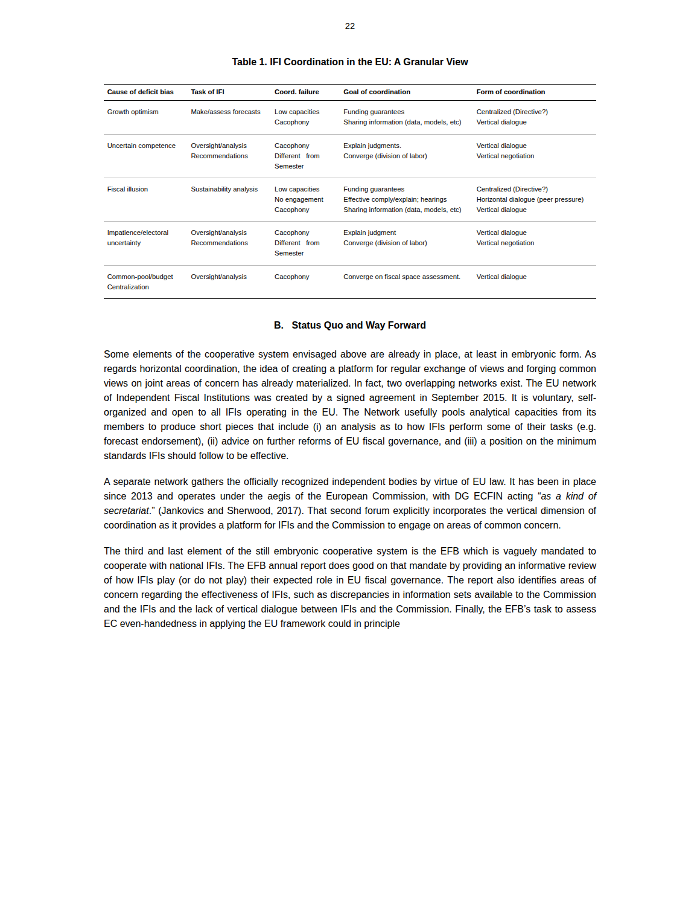22
Table 1. IFI Coordination in the EU: A Granular View
| Cause of deficit bias | Task of IFI | Coord. failure | Goal of coordination | Form of coordination |
| --- | --- | --- | --- | --- |
| Growth optimism | Make/assess forecasts | Low capacities Cacophony | Funding guarantees Sharing information (data, models, etc) | Centralized (Directive?) Vertical dialogue |
| Uncertain competence | Oversight/analysis Recommendations | Cacophony Different from Semester | Explain judgments. Converge (division of labor) | Vertical dialogue Vertical negotiation |
| Fiscal illusion | Sustainability analysis | Low capacities No engagement Cacophony | Funding guarantees Effective comply/explain; hearings Sharing information (data, models, etc) | Centralized (Directive?) Horizontal dialogue (peer pressure) Vertical dialogue |
| Impatience/electoral uncertainty | Oversight/analysis Recommendations | Cacophony Different from Semester | Explain judgment Converge (division of labor) | Vertical dialogue Vertical negotiation |
| Common-pool/budget Centralization | Oversight/analysis | Cacophony | Converge on fiscal space assessment. | Vertical dialogue |
B. Status Quo and Way Forward
Some elements of the cooperative system envisaged above are already in place, at least in embryonic form. As regards horizontal coordination, the idea of creating a platform for regular exchange of views and forging common views on joint areas of concern has already materialized. In fact, two overlapping networks exist. The EU network of Independent Fiscal Institutions was created by a signed agreement in September 2015. It is voluntary, self-organized and open to all IFIs operating in the EU. The Network usefully pools analytical capacities from its members to produce short pieces that include (i) an analysis as to how IFIs perform some of their tasks (e.g. forecast endorsement), (ii) advice on further reforms of EU fiscal governance, and (iii) a position on the minimum standards IFIs should follow to be effective.
A separate network gathers the officially recognized independent bodies by virtue of EU law. It has been in place since 2013 and operates under the aegis of the European Commission, with DG ECFIN acting “as a kind of secretariat.” (Jankovics and Sherwood, 2017). That second forum explicitly incorporates the vertical dimension of coordination as it provides a platform for IFIs and the Commission to engage on areas of common concern.
The third and last element of the still embryonic cooperative system is the EFB which is vaguely mandated to cooperate with national IFIs. The EFB annual report does good on that mandate by providing an informative review of how IFIs play (or do not play) their expected role in EU fiscal governance. The report also identifies areas of concern regarding the effectiveness of IFIs, such as discrepancies in information sets available to the Commission and the IFIs and the lack of vertical dialogue between IFIs and the Commission. Finally, the EFB’s task to assess EC even-handedness in applying the EU framework could in principle